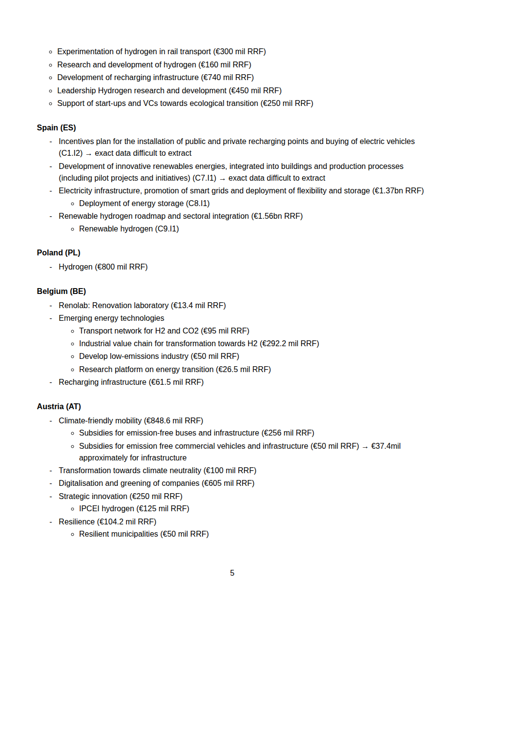Experimentation of hydrogen in rail transport (€300 mil RRF)
Research and development of hydrogen (€160 mil RRF)
Development of recharging infrastructure (€740 mil RRF)
Leadership Hydrogen research and development (€450 mil RRF)
Support of start-ups and VCs towards ecological transition (€250 mil RRF)
Spain (ES)
Incentives plan for the installation of public and private recharging points and buying of electric vehicles (C1.I2) → exact data difficult to extract
Development of innovative renewables energies, integrated into buildings and production processes (including pilot projects and initiatives) (C7.I1) → exact data difficult to extract
Electricity infrastructure, promotion of smart grids and deployment of flexibility and storage (€1.37bn RRF)
Deployment of energy storage (C8.I1)
Renewable hydrogen roadmap and sectoral integration (€1.56bn RRF)
Renewable hydrogen (C9.I1)
Poland (PL)
Hydrogen (€800 mil RRF)
Belgium (BE)
Renolab: Renovation laboratory (€13.4 mil RRF)
Emerging energy technologies
Transport network for H2 and CO2 (€95 mil RRF)
Industrial value chain for transformation towards H2 (€292.2 mil RRF)
Develop low-emissions industry (€50 mil RRF)
Research platform on energy transition (€26.5 mil RRF)
Recharging infrastructure (€61.5 mil RRF)
Austria (AT)
Climate-friendly mobility (€848.6 mil RRF)
Subsidies for emission-free buses and infrastructure (€256 mil RRF)
Subsidies for emission free commercial vehicles and infrastructure (€50 mil RRF) → €37.4mil approximately for infrastructure
Transformation towards climate neutrality (€100 mil RRF)
Digitalisation and greening of companies (€605 mil RRF)
Strategic innovation (€250 mil RRF)
IPCEI hydrogen (€125 mil RRF)
Resilience (€104.2 mil RRF)
Resilient municipalities (€50 mil RRF)
5